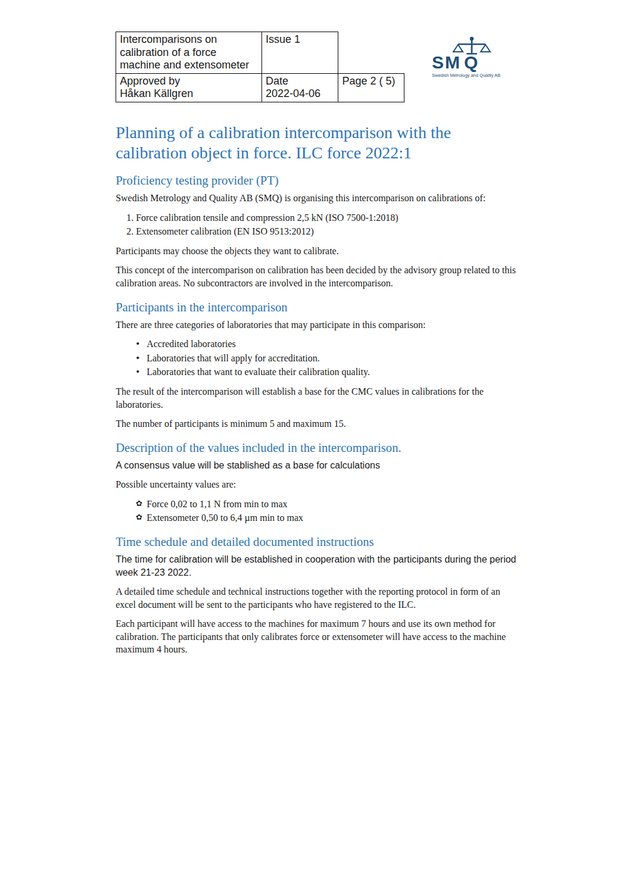| Intercomparisons on calibration of a force machine and extensometer | Issue 1 | |
| Approved by Håkan Källgren | Date 2022-04-06 | Page 2 ( 5) |
S M Q Swedish Metrology and Quality AB
Planning of a calibration intercomparison with the calibration object in force. ILC force 2022:1
Proficiency testing provider (PT)
Swedish Metrology and Quality AB (SMQ) is organising this intercomparison on calibrations of:
Force calibration tensile and compression 2,5 kN (ISO 7500-1:2018)
Extensometer calibration (EN ISO 9513:2012)
Participants may choose the objects they want to calibrate.
This concept of the intercomparison on calibration has been decided by the advisory group related to this calibration areas. No subcontractors are involved in the intercomparison.
Participants in the intercomparison
There are three categories of laboratories that may participate in this comparison:
Accredited laboratories
Laboratories that will apply for accreditation.
Laboratories that want to evaluate their calibration quality.
The result of the intercomparison will establish a base for the CMC values in calibrations for the laboratories.
The number of participants is minimum 5 and maximum 15.
Description of the values included in the intercomparison.
A consensus value will be stablished as a base for calculations
Possible uncertainty values are:
Force 0,02 to 1,1 N from min to max
Extensometer 0,50 to 6,4 µm min to max
Time schedule and detailed documented instructions
The time for calibration will be established in cooperation with the participants during the period week 21-23 2022.
A detailed time schedule and technical instructions together with the reporting protocol in form of an excel document will be sent to the participants who have registered to the ILC.
Each participant will have access to the machines for maximum 7 hours and use its own method for calibration. The participants that only calibrates force or extensometer will have access to the machine maximum 4 hours.